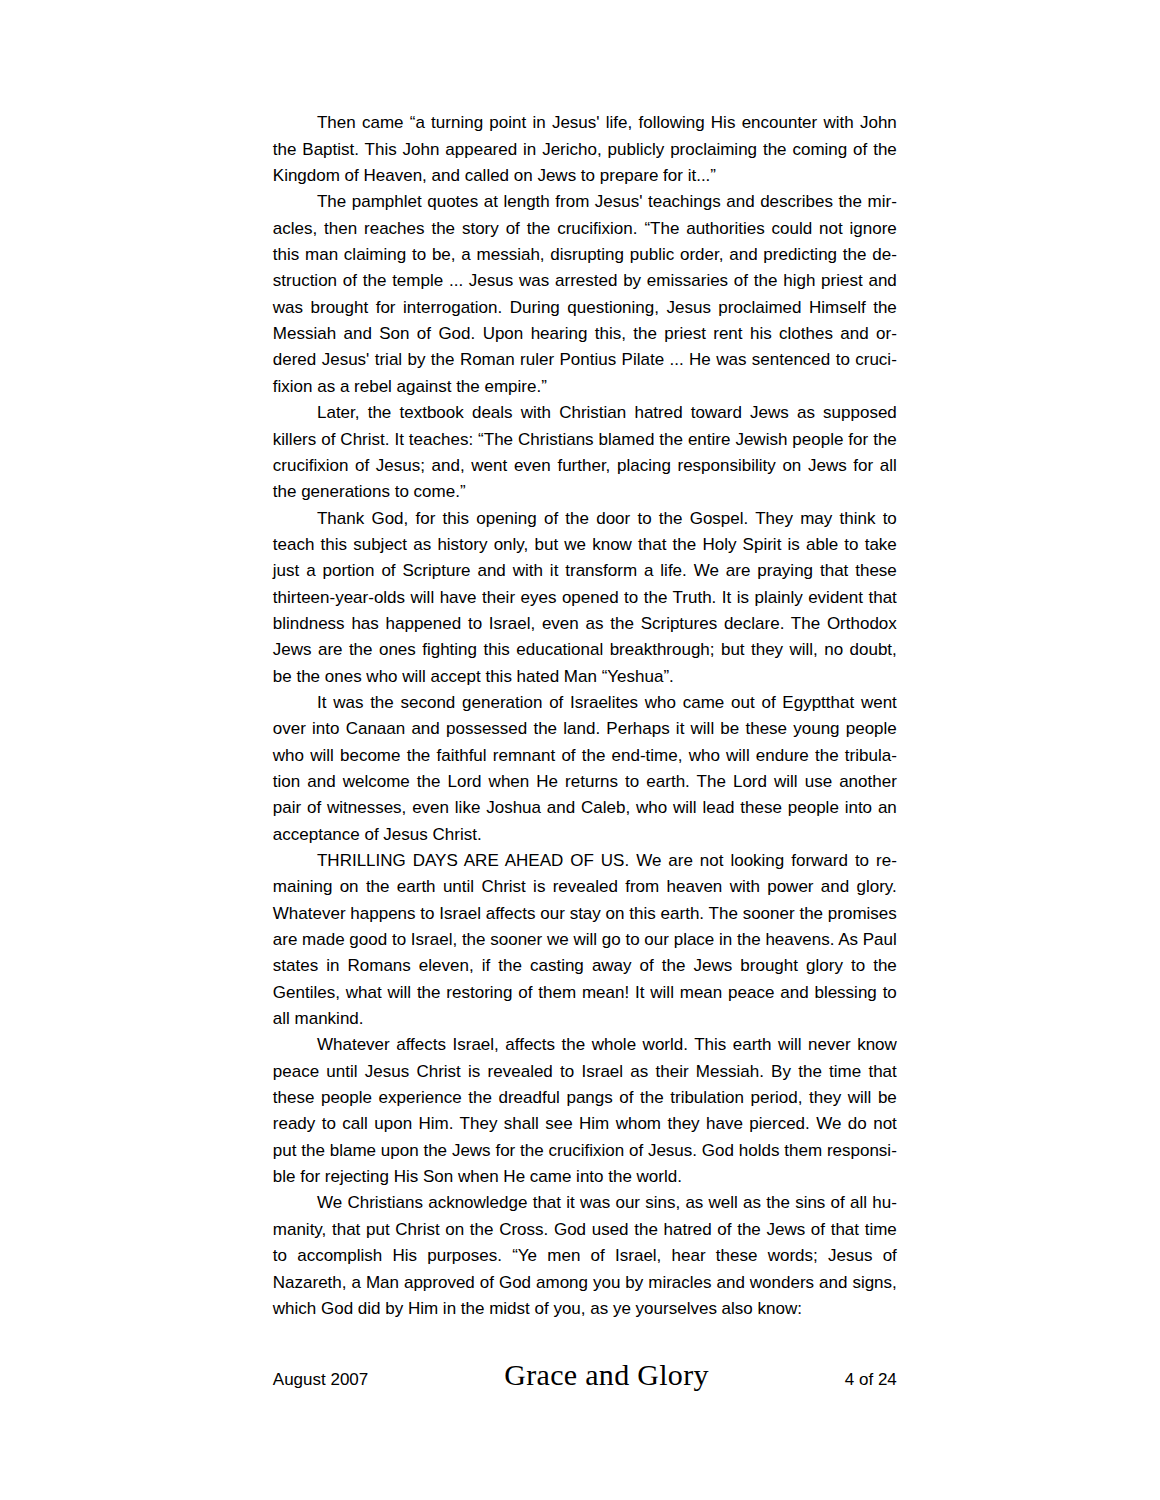Then came “a turning point in Jesus' life, following His encounter with John the Baptist. This John appeared in Jericho, publicly proclaiming the coming of the Kingdom of Heaven, and called on Jews to prepare for it...”
The pamphlet quotes at length from Jesus' teachings and describes the miracles, then reaches the story of the crucifixion. “The authorities could not ignore this man claiming to be, a messiah, disrupting public order, and predicting the destruction of the temple ... Jesus was arrested by emissaries of the high priest and was brought for interrogation. During questioning, Jesus proclaimed Himself the Messiah and Son of God. Upon hearing this, the priest rent his clothes and ordered Jesus' trial by the Roman ruler Pontius Pilate ... He was sentenced to crucifixion as a rebel against the empire.”
Later, the textbook deals with Christian hatred toward Jews as supposed killers of Christ. It teaches: “The Christians blamed the entire Jewish people for the crucifixion of Jesus; and, went even further, placing responsibility on Jews for all the generations to come.”
Thank God, for this opening of the door to the Gospel. They may think to teach this subject as history only, but we know that the Holy Spirit is able to take just a portion of Scripture and with it transform a life. We are praying that these thirteen-year-olds will have their eyes opened to the Truth. It is plainly evident that blindness has happened to Israel, even as the Scriptures declare. The Orthodox Jews are the ones fighting this educational breakthrough; but they will, no doubt, be the ones who will accept this hated Man “Yeshua”.
It was the second generation of Israelites who came out of Egyptthat went over into Canaan and possessed the land. Perhaps it will be these young people who will become the faithful remnant of the end-time, who will endure the tribulation and welcome the Lord when He returns to earth. The Lord will use another pair of witnesses, even like Joshua and Caleb, who will lead these people into an acceptance of Jesus Christ.
THRILLING DAYS ARE AHEAD OF US. We are not looking forward to remaining on the earth until Christ is revealed from heaven with power and glory. Whatever happens to Israel affects our stay on this earth. The sooner the promises are made good to Israel, the sooner we will go to our place in the heavens. As Paul states in Romans eleven, if the casting away of the Jews brought glory to the Gentiles, what will the restoring of them mean! It will mean peace and blessing to all mankind.
Whatever affects Israel, affects the whole world. This earth will never know peace until Jesus Christ is revealed to Israel as their Messiah. By the time that these people experience the dreadful pangs of the tribulation period, they will be ready to call upon Him. They shall see Him whom they have pierced. We do not put the blame upon the Jews for the crucifixion of Jesus. God holds them responsible for rejecting His Son when He came into the world.
We Christians acknowledge that it was our sins, as well as the sins of all humanity, that put Christ on the Cross. God used the hatred of the Jews of that time to accomplish His purposes. “Ye men of Israel, hear these words; Jesus of Nazareth, a Man approved of God among you by miracles and wonders and signs, which God did by Him in the midst of you, as ye yourselves also know:
August 2007 Grace and Glory 4 of 24